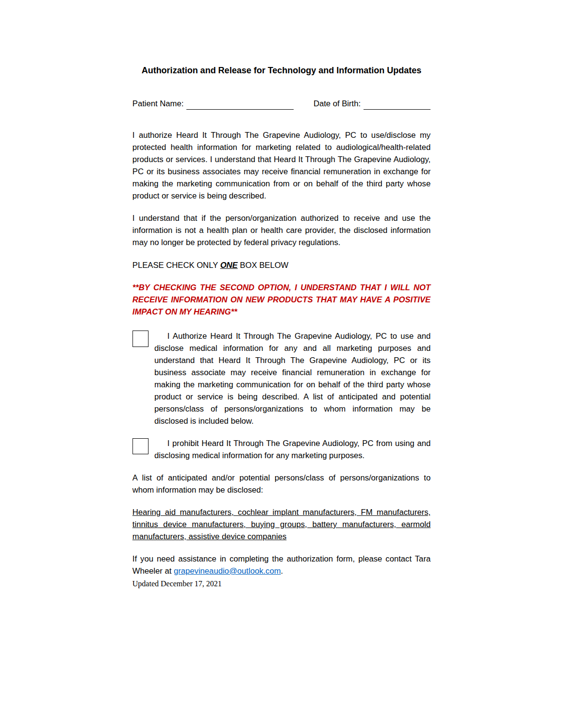Authorization and Release for Technology and Information Updates
Patient Name: Date of Birth:
I authorize Heard It Through The Grapevine Audiology, PC to use/disclose my protected health information for marketing related to audiological/health-related products or services. I understand that Heard It Through The Grapevine Audiology, PC or its business associates may receive financial remuneration in exchange for making the marketing communication from or on behalf of the third party whose product or service is being described.
I understand that if the person/organization authorized to receive and use the information is not a health plan or health care provider, the disclosed information may no longer be protected by federal privacy regulations.
PLEASE CHECK ONLY ONE BOX BELOW
**BY CHECKING THE SECOND OPTION, I UNDERSTAND THAT I WILL NOT RECEIVE INFORMATION ON NEW PRODUCTS THAT MAY HAVE A POSITIVE IMPACT ON MY HEARING**
I Authorize Heard It Through The Grapevine Audiology, PC to use and disclose medical information for any and all marketing purposes and understand that Heard It Through The Grapevine Audiology, PC or its business associate may receive financial remuneration in exchange for making the marketing communication for on behalf of the third party whose product or service is being described. A list of anticipated and potential persons/class of persons/organizations to whom information may be disclosed is included below.
I prohibit Heard It Through The Grapevine Audiology, PC from using and disclosing medical information for any marketing purposes.
A list of anticipated and/or potential persons/class of persons/organizations to whom information may be disclosed:
Hearing aid manufacturers, cochlear implant manufacturers, FM manufacturers, tinnitus device manufacturers, buying groups, battery manufacturers, earmold manufacturers, assistive device companies
If you need assistance in completing the authorization form, please contact Tara Wheeler at grapevineaudio@outlook.com.
Updated December 17, 2021